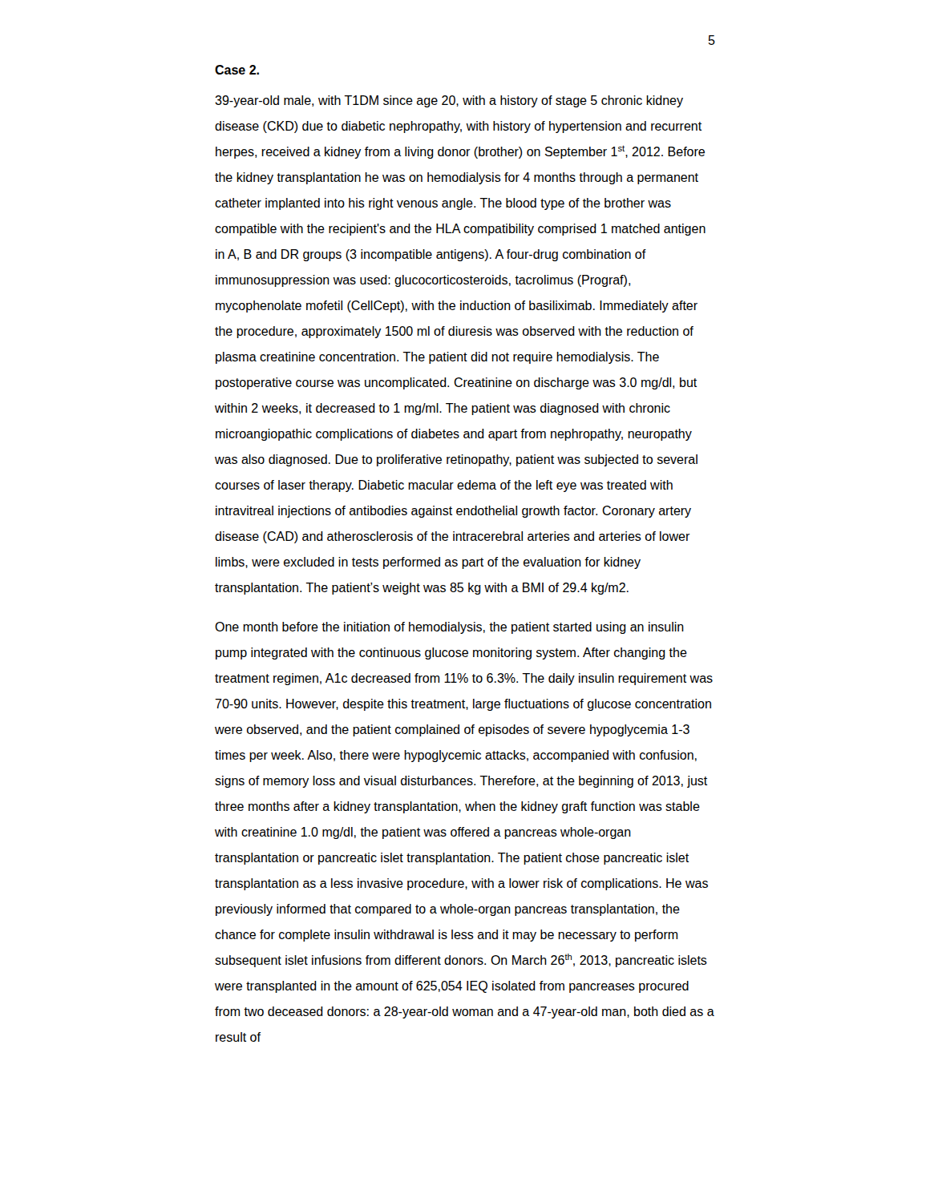5
Case 2.
39-year-old male, with T1DM since age 20, with a history of stage 5 chronic kidney disease (CKD) due to diabetic nephropathy, with history of hypertension and recurrent herpes, received a kidney from a living donor (brother) on September 1st, 2012. Before the kidney transplantation he was on hemodialysis for 4 months through a permanent catheter implanted into his right venous angle. The blood type of the brother was compatible with the recipient's and the HLA compatibility comprised 1 matched antigen in A, B and DR groups (3 incompatible antigens). A four-drug combination of immunosuppression was used: glucocorticosteroids, tacrolimus (Prograf), mycophenolate mofetil (CellCept), with the induction of basiliximab. Immediately after the procedure, approximately 1500 ml of diuresis was observed with the reduction of plasma creatinine concentration. The patient did not require hemodialysis. The postoperative course was uncomplicated. Creatinine on discharge was 3.0 mg/dl, but within 2 weeks, it decreased to 1 mg/ml. The patient was diagnosed with chronic microangiopathic complications of diabetes and apart from nephropathy, neuropathy was also diagnosed. Due to proliferative retinopathy, patient was subjected to several courses of laser therapy. Diabetic macular edema of the left eye was treated with intravitreal injections of antibodies against endothelial growth factor. Coronary artery disease (CAD) and atherosclerosis of the intracerebral arteries and arteries of lower limbs, were excluded in tests performed as part of the evaluation for kidney transplantation. The patient’s weight was 85 kg with a BMI of 29.4 kg/m2.
One month before the initiation of hemodialysis, the patient started using an insulin pump integrated with the continuous glucose monitoring system. After changing the treatment regimen, A1c decreased from 11% to 6.3%. The daily insulin requirement was 70-90 units. However, despite this treatment, large fluctuations of glucose concentration were observed, and the patient complained of episodes of severe hypoglycemia 1-3 times per week. Also, there were hypoglycemic attacks, accompanied with confusion, signs of memory loss and visual disturbances. Therefore, at the beginning of 2013, just three months after a kidney transplantation, when the kidney graft function was stable with creatinine 1.0 mg/dl, the patient was offered a pancreas whole-organ transplantation or pancreatic islet transplantation. The patient chose pancreatic islet transplantation as a less invasive procedure, with a lower risk of complications. He was previously informed that compared to a whole-organ pancreas transplantation, the chance for complete insulin withdrawal is less and it may be necessary to perform subsequent islet infusions from different donors. On March 26th, 2013, pancreatic islets were transplanted in the amount of 625,054 IEQ isolated from pancreases procured from two deceased donors: a 28-year-old woman and a 47-year-old man, both died as a result of